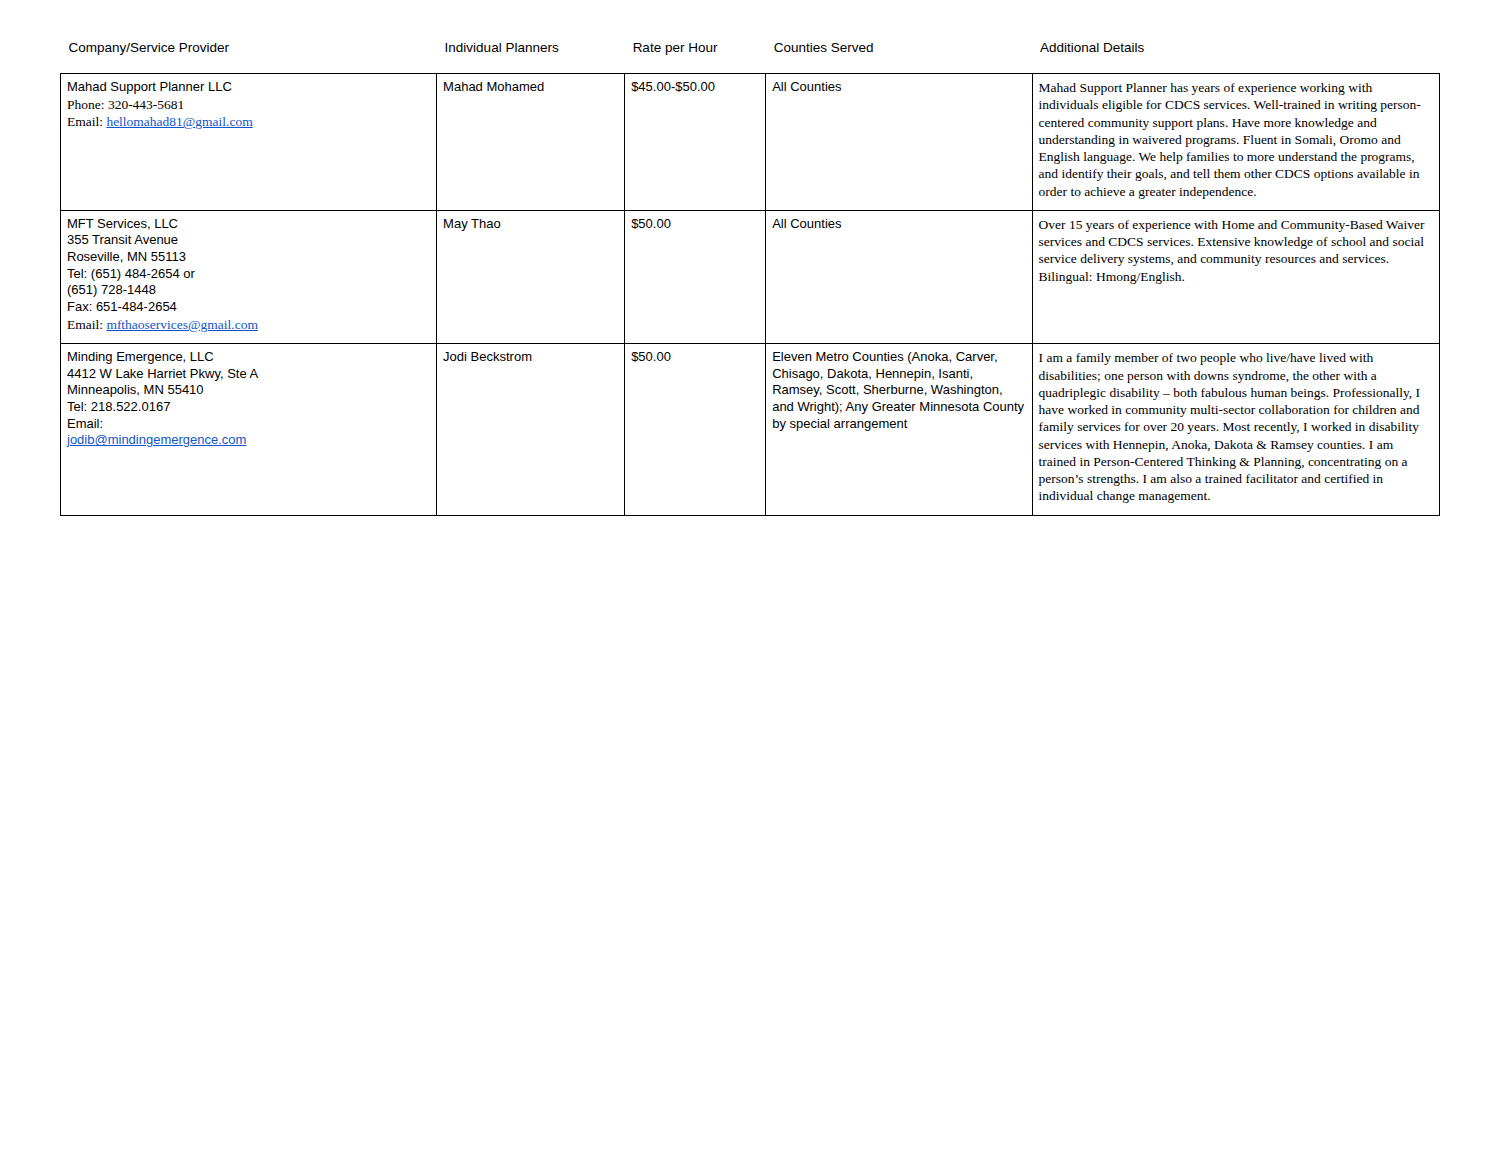| Company/Service Provider | Individual Planners | Rate per Hour | Counties Served | Additional Details |
| --- | --- | --- | --- | --- |
| Mahad Support Planner LLC Phone: 320-443-5681 Email: hellomahad81@gmail.com | Mahad Mohamed | $45.00-$50.00 | All Counties | Mahad Support Planner has years of experience working with individuals eligible for CDCS services. Well-trained in writing person-centered community support plans. Have more knowledge and understanding in waivered programs. Fluent in Somali, Oromo and English language. We help families to more understand the programs, and identify their goals, and tell them other CDCS options available in order to achieve a greater independence. |
| MFT Services, LLC 355 Transit Avenue Roseville, MN 55113 Tel: (651) 484-2654 or (651) 728-1448 Fax: 651-484-2654 Email: mfthaoservices@gmail.com | May Thao | $50.00 | All Counties | Over 15 years of experience with Home and Community-Based Waiver services and CDCS services. Extensive knowledge of school and social service delivery systems, and community resources and services. Bilingual: Hmong/English. |
| Minding Emergence, LLC 4412 W Lake Harriet Pkwy, Ste A Minneapolis, MN 55410 Tel: 218.522.0167 Email: jodib@mindingemergence.com | Jodi Beckstrom | $50.00 | Eleven Metro Counties (Anoka, Carver, Chisago, Dakota, Hennepin, Isanti, Ramsey, Scott, Sherburne, Washington, and Wright); Any Greater Minnesota County by special arrangement | I am a family member of two people who live/have lived with disabilities; one person with downs syndrome, the other with a quadriplegic disability – both fabulous human beings. Professionally, I have worked in community multi-sector collaboration for children and family services for over 20 years. Most recently, I worked in disability services with Hennepin, Anoka, Dakota & Ramsey counties. I am trained in Person-Centered Thinking & Planning, concentrating on a person’s strengths. I am also a trained facilitator and certified in individual change management. |